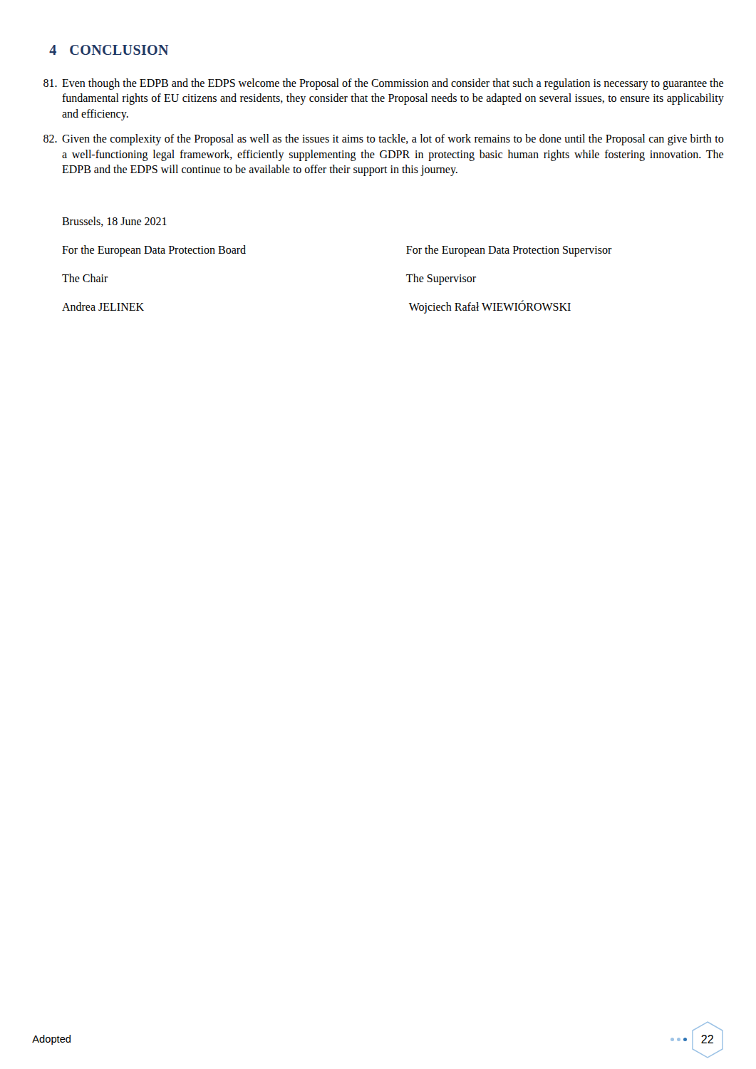4 CONCLUSION
81. Even though the EDPB and the EDPS welcome the Proposal of the Commission and consider that such a regulation is necessary to guarantee the fundamental rights of EU citizens and residents, they consider that the Proposal needs to be adapted on several issues, to ensure its applicability and efficiency.
82. Given the complexity of the Proposal as well as the issues it aims to tackle, a lot of work remains to be done until the Proposal can give birth to a well-functioning legal framework, efficiently supplementing the GDPR in protecting basic human rights while fostering innovation. The EDPB and the EDPS will continue to be available to offer their support in this journey.
Brussels, 18 June 2021
For the European Data Protection Board
For the European Data Protection Supervisor
The Chair
The Supervisor
Andrea JELINEK
Wojciech Rafał WIEWIÓROWSKI
Adopted
22